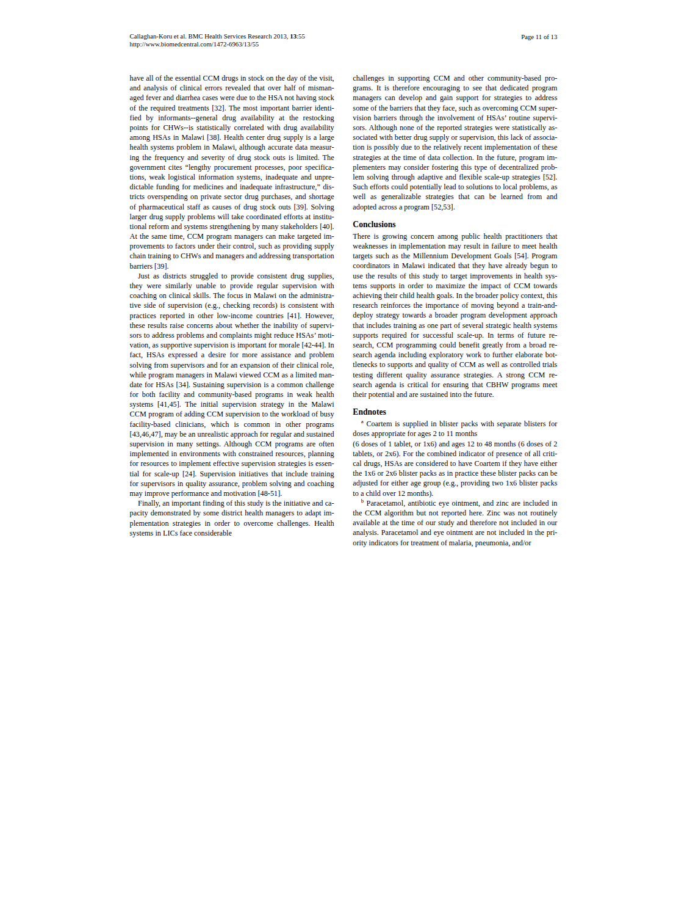Callaghan-Koru et al. BMC Health Services Research 2013, 13:55 http://www.biomedcentral.com/1472-6963/13/55
Page 11 of 13
have all of the essential CCM drugs in stock on the day of the visit, and analysis of clinical errors revealed that over half of mismanaged fever and diarrhea cases were due to the HSA not having stock of the required treatments [32]. The most important barrier identified by informants--general drug availability at the restocking points for CHWs--is statistically correlated with drug availability among HSAs in Malawi [38]. Health center drug supply is a large health systems problem in Malawi, although accurate data measuring the frequency and severity of drug stock outs is limited. The government cites “lengthy procurement processes, poor specifications, weak logistical information systems, inadequate and unpredictable funding for medicines and inadequate infrastructure,” districts overspending on private sector drug purchases, and shortage of pharmaceutical staff as causes of drug stock outs [39]. Solving larger drug supply problems will take coordinated efforts at institutional reform and systems strengthening by many stakeholders [40]. At the same time, CCM program managers can make targeted improvements to factors under their control, such as providing supply chain training to CHWs and managers and addressing transportation barriers [39].
Just as districts struggled to provide consistent drug supplies, they were similarly unable to provide regular supervision with coaching on clinical skills. The focus in Malawi on the administrative side of supervision (e.g., checking records) is consistent with practices reported in other low-income countries [41]. However, these results raise concerns about whether the inability of supervisors to address problems and complaints might reduce HSAs’ motivation, as supportive supervision is important for morale [42-44]. In fact, HSAs expressed a desire for more assistance and problem solving from supervisors and for an expansion of their clinical role, while program managers in Malawi viewed CCM as a limited mandate for HSAs [34]. Sustaining supervision is a common challenge for both facility and community-based programs in weak health systems [41,45]. The initial supervision strategy in the Malawi CCM program of adding CCM supervision to the workload of busy facility-based clinicians, which is common in other programs [43,46,47], may be an unrealistic approach for regular and sustained supervision in many settings. Although CCM programs are often implemented in environments with constrained resources, planning for resources to implement effective supervision strategies is essential for scale-up [24]. Supervision initiatives that include training for supervisors in quality assurance, problem solving and coaching may improve performance and motivation [48-51].
Finally, an important finding of this study is the initiative and capacity demonstrated by some district health managers to adapt implementation strategies in order to overcome challenges. Health systems in LICs face considerable
challenges in supporting CCM and other community-based programs. It is therefore encouraging to see that dedicated program managers can develop and gain support for strategies to address some of the barriers that they face, such as overcoming CCM supervision barriers through the involvement of HSAs’ routine supervisors. Although none of the reported strategies were statistically associated with better drug supply or supervision, this lack of association is possibly due to the relatively recent implementation of these strategies at the time of data collection. In the future, program implementers may consider fostering this type of decentralized problem solving through adaptive and flexible scale-up strategies [52]. Such efforts could potentially lead to solutions to local problems, as well as generalizable strategies that can be learned from and adopted across a program [52,53].
Conclusions
There is growing concern among public health practitioners that weaknesses in implementation may result in failure to meet health targets such as the Millennium Development Goals [54]. Program coordinators in Malawi indicated that they have already begun to use the results of this study to target improvements in health systems supports in order to maximize the impact of CCM towards achieving their child health goals. In the broader policy context, this research reinforces the importance of moving beyond a train-and-deploy strategy towards a broader program development approach that includes training as one part of several strategic health systems supports required for successful scale-up. In terms of future research, CCM programming could benefit greatly from a broad research agenda including exploratory work to further elaborate bottlenecks to supports and quality of CCM as well as controlled trials testing different quality assurance strategies. A strong CCM research agenda is critical for ensuring that CBHW programs meet their potential and are sustained into the future.
Endnotes
a Coartem is supplied in blister packs with separate blisters for doses appropriate for ages 2 to 11 months
(6 doses of 1 tablet, or 1x6) and ages 12 to 48 months (6 doses of 2 tablets, or 2x6). For the combined indicator of presence of all critical drugs, HSAs are considered to have Coartem if they have either the 1x6 or 2x6 blister packs as in practice these blister packs can be adjusted for either age group (e.g., providing two 1x6 blister packs to a child over 12 months).
b Paracetamol, antibiotic eye ointment, and zinc are included in the CCM algorithm but not reported here. Zinc was not routinely available at the time of our study and therefore not included in our analysis. Paracetamol and eye ointment are not included in the priority indicators for treatment of malaria, pneumonia, and/or